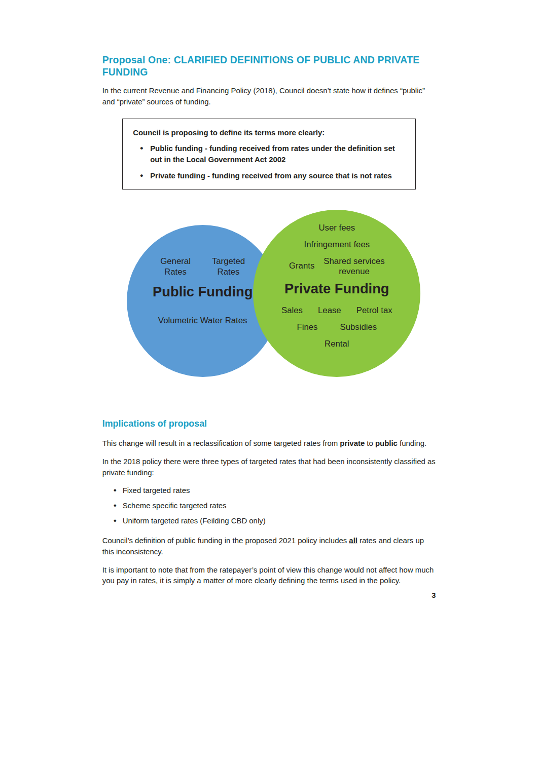Proposal One: CLARIFIED DEFINITIONS OF PUBLIC AND PRIVATE FUNDING
In the current Revenue and Financing Policy (2018), Council doesn’t state how it defines “public” and “private” sources of funding.
Council is proposing to define its terms more clearly:
Public funding - funding received from rates under the definition set out in the Local Government Act 2002
Private funding - funding received from any source that is not rates
General Rates
Targeted Rates
Public Funding
Volumetric Water Rates
User fees
Infringement fees
Grants Shared services
revenue
Private Funding
Sales Lease Petrol tax
Fines Subsidies
Rental
Implications of proposal
This change will result in a reclassification of some targeted rates from private to public funding.
In the 2018 policy there were three types of targeted rates that had been inconsistently classified as private funding:
Fixed targeted rates
Scheme specific targeted rates
Uniform targeted rates (Feilding CBD only)
Council’s definition of public funding in the proposed 2021 policy includes all rates and clears up this inconsistency.
It is important to note that from the ratepayer’s point of view this change would not affect how much you pay in rates, it is simply a matter of more clearly defining the terms used in the policy.
3